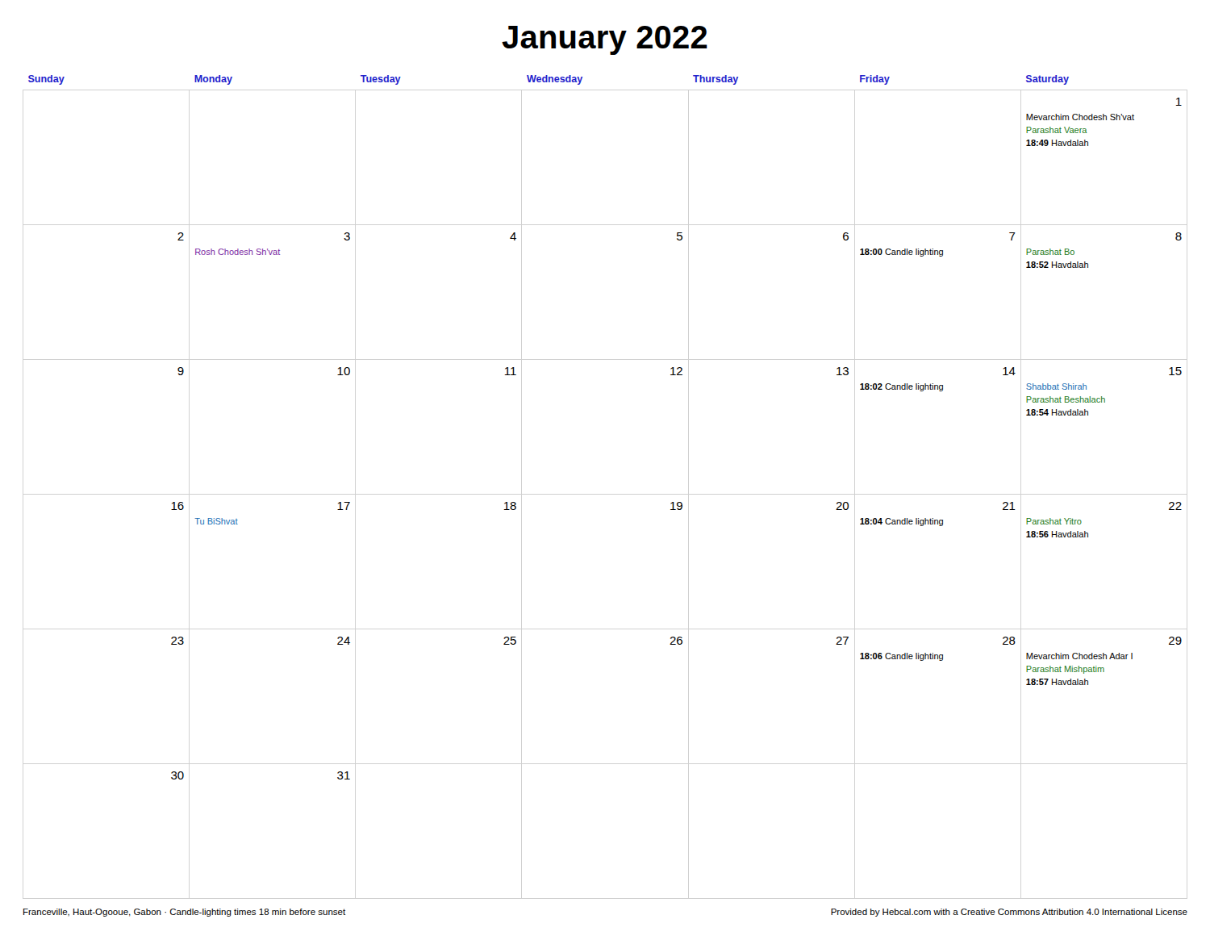January 2022
| Sunday | Monday | Tuesday | Wednesday | Thursday | Friday | Saturday |
| --- | --- | --- | --- | --- | --- | --- |
| | | | | | | 1 Mevarchim Chodesh Sh'vat Parashat Vaera 18:49 Havdalah |
| 2 | 3 Rosh Chodesh Sh'vat | 4 | 5 | 6 | 7 18:00 Candle lighting | 8 Parashat Bo 18:52 Havdalah |
| 9 | 10 | 11 | 12 | 13 | 14 18:02 Candle lighting | 15 Shabbat Shirah Parashat Beshalach 18:54 Havdalah |
| 16 | 17 Tu BiShvat | 18 | 19 | 20 | 21 18:04 Candle lighting | 22 Parashat Yitro 18:56 Havdalah |
| 23 | 24 | 25 | 26 | 27 | 28 18:06 Candle lighting | 29 Mevarchim Chodesh Adar I Parashat Mishpatim 18:57 Havdalah |
| 30 | 31 | | | | | |
Franceville, Haut-Ogooue, Gabon · Candle-lighting times 18 min before sunset
Provided by Hebcal.com with a Creative Commons Attribution 4.0 International License